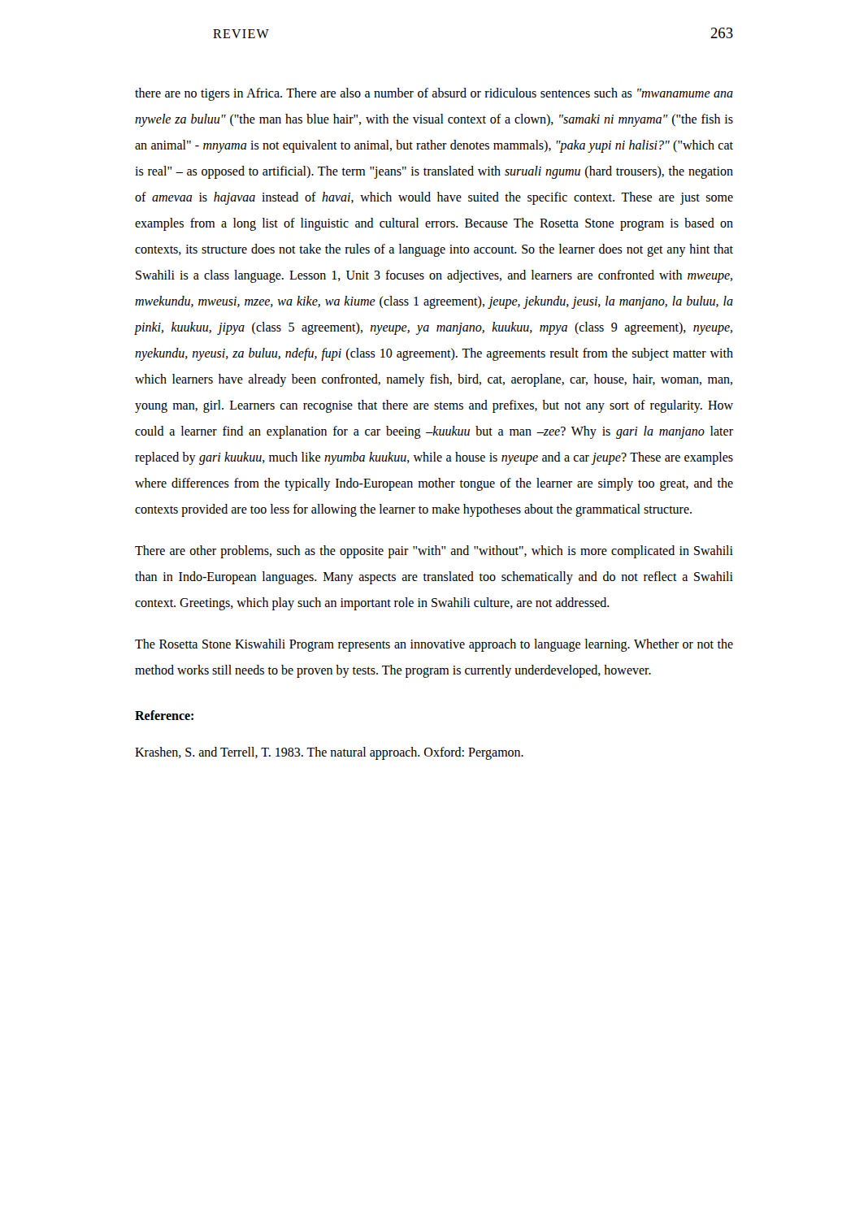REVIEW 263
there are no tigers in Africa. There are also a number of absurd or ridiculous sentences such as "mwanamume ana nywele za buluu" ("the man has blue hair", with the visual context of a clown), "samaki ni mnyama" ("the fish is an animal" - mnyama is not equivalent to animal, but rather denotes mammals), "paka yupi ni halisi?" ("which cat is real" – as opposed to artificial). The term "jeans" is translated with suruali ngumu (hard trousers), the negation of amevaa is hajavaa instead of havai, which would have suited the specific context. These are just some examples from a long list of linguistic and cultural errors. Because The Rosetta Stone program is based on contexts, its structure does not take the rules of a language into account. So the learner does not get any hint that Swahili is a class language. Lesson 1, Unit 3 focuses on adjectives, and learners are confronted with mweupe, mwekundu, mweusi, mzee, wa kike, wa kiume (class 1 agreement), jeupe, jekundu, jeusi, la manjano, la buluu, la pinki, kuukuu, jipya (class 5 agreement), nyeupe, ya manjano, kuukuu, mpya (class 9 agreement), nyeupe, nyekundu, nyeusi, za buluu, ndefu, fupi (class 10 agreement). The agreements result from the subject matter with which learners have already been confronted, namely fish, bird, cat, aeroplane, car, house, hair, woman, man, young man, girl. Learners can recognise that there are stems and prefixes, but not any sort of regularity. How could a learner find an explanation for a car beeing –kuukuu but a man –zee? Why is gari la manjano later replaced by gari kuukuu, much like nyumba kuukuu, while a house is nyeupe and a car jeupe? These are examples where differences from the typically Indo-European mother tongue of the learner are simply too great, and the contexts provided are too less for allowing the learner to make hypotheses about the grammatical structure.
There are other problems, such as the opposite pair "with" and "without", which is more complicated in Swahili than in Indo-European languages. Many aspects are translated too schematically and do not reflect a Swahili context. Greetings, which play such an important role in Swahili culture, are not addressed.
The Rosetta Stone Kiswahili Program represents an innovative approach to language learning. Whether or not the method works still needs to be proven by tests. The program is currently underdeveloped, however.
Reference:
Krashen, S. and Terrell, T. 1983. The natural approach. Oxford: Pergamon.